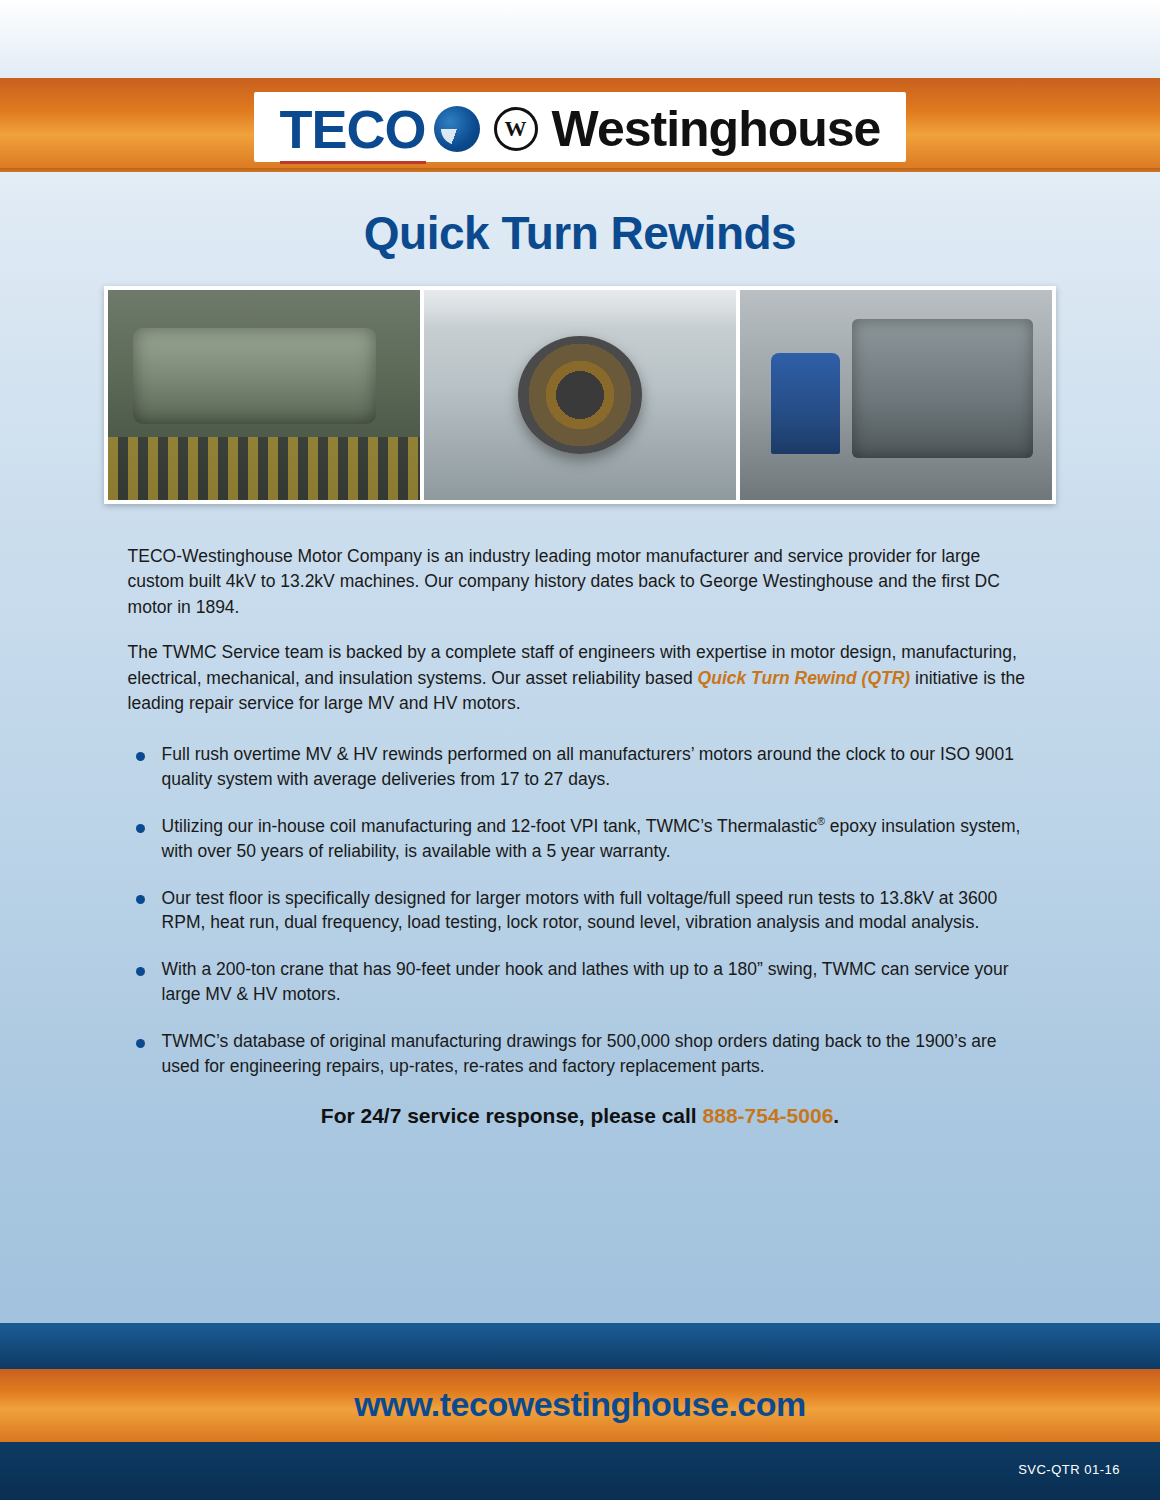TECO W Westinghouse
Quick Turn Rewinds
TECO-Westinghouse Motor Company is an industry leading motor manufacturer and service provider for large custom built 4kV to 13.2kV machines. Our company history dates back to George Westinghouse and the first DC motor in 1894.
The TWMC Service team is backed by a complete staff of engineers with expertise in motor design, manufacturing, electrical, mechanical, and insulation systems. Our asset reliability based Quick Turn Rewind (QTR) initiative is the leading repair service for large MV and HV motors.
Full rush overtime MV & HV rewinds performed on all manufacturers’ motors around the clock to our ISO 9001 quality system with average deliveries from 17 to 27 days.
Utilizing our in-house coil manufacturing and 12-foot VPI tank, TWMC’s Thermalastic® epoxy insulation system, with over 50 years of reliability, is available with a 5 year warranty.
Our test floor is specifically designed for larger motors with full voltage/full speed run tests to 13.8kV at 3600 RPM, heat run, dual frequency, load testing, lock rotor, sound level, vibration analysis and modal analysis.
With a 200-ton crane that has 90-feet under hook and lathes with up to a 180” swing, TWMC can service your large MV & HV motors.
TWMC’s database of original manufacturing drawings for 500,000 shop orders dating back to the 1900’s are used for engineering repairs, up-rates, re-rates and factory replacement parts.
For 24/7 service response, please call 888-754-5006.
www.tecowestinghouse.com
SVC-QTR 01-16